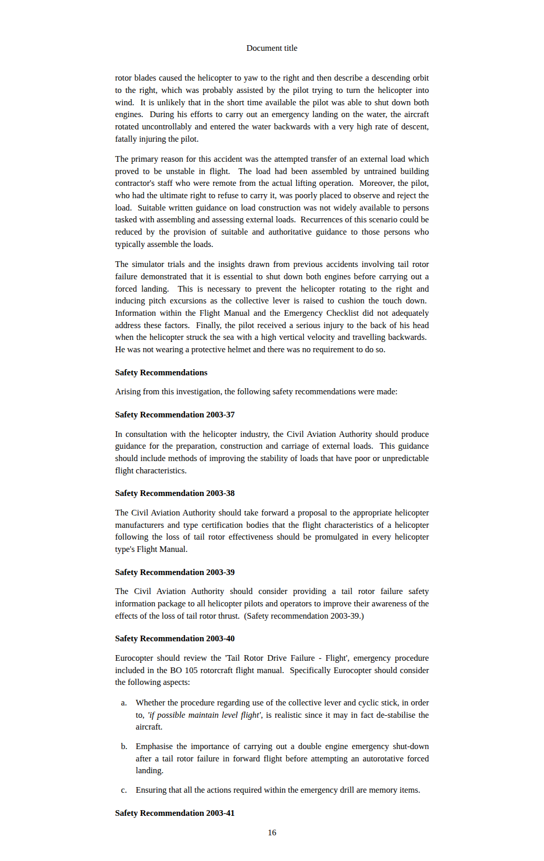Document title
rotor blades caused the helicopter to yaw to the right and then describe a descending orbit to the right, which was probably assisted by the pilot trying to turn the helicopter into wind. It is unlikely that in the short time available the pilot was able to shut down both engines. During his efforts to carry out an emergency landing on the water, the aircraft rotated uncontrollably and entered the water backwards with a very high rate of descent, fatally injuring the pilot.
The primary reason for this accident was the attempted transfer of an external load which proved to be unstable in flight. The load had been assembled by untrained building contractor's staff who were remote from the actual lifting operation. Moreover, the pilot, who had the ultimate right to refuse to carry it, was poorly placed to observe and reject the load. Suitable written guidance on load construction was not widely available to persons tasked with assembling and assessing external loads. Recurrences of this scenario could be reduced by the provision of suitable and authoritative guidance to those persons who typically assemble the loads.
The simulator trials and the insights drawn from previous accidents involving tail rotor failure demonstrated that it is essential to shut down both engines before carrying out a forced landing. This is necessary to prevent the helicopter rotating to the right and inducing pitch excursions as the collective lever is raised to cushion the touch down. Information within the Flight Manual and the Emergency Checklist did not adequately address these factors. Finally, the pilot received a serious injury to the back of his head when the helicopter struck the sea with a high vertical velocity and travelling backwards. He was not wearing a protective helmet and there was no requirement to do so.
Safety Recommendations
Arising from this investigation, the following safety recommendations were made:
Safety Recommendation 2003-37
In consultation with the helicopter industry, the Civil Aviation Authority should produce guidance for the preparation, construction and carriage of external loads. This guidance should include methods of improving the stability of loads that have poor or unpredictable flight characteristics.
Safety Recommendation 2003-38
The Civil Aviation Authority should take forward a proposal to the appropriate helicopter manufacturers and type certification bodies that the flight characteristics of a helicopter following the loss of tail rotor effectiveness should be promulgated in every helicopter type's Flight Manual.
Safety Recommendation 2003-39
The Civil Aviation Authority should consider providing a tail rotor failure safety information package to all helicopter pilots and operators to improve their awareness of the effects of the loss of tail rotor thrust. (Safety recommendation 2003-39.)
Safety Recommendation 2003-40
Eurocopter should review the 'Tail Rotor Drive Failure - Flight', emergency procedure included in the BO 105 rotorcraft flight manual. Specifically Eurocopter should consider the following aspects:
a. Whether the procedure regarding use of the collective lever and cyclic stick, in order to, 'if possible maintain level flight', is realistic since it may in fact de-stabilise the aircraft.
b. Emphasise the importance of carrying out a double engine emergency shut-down after a tail rotor failure in forward flight before attempting an autorotative forced landing.
c. Ensuring that all the actions required within the emergency drill are memory items.
Safety Recommendation 2003-41
16